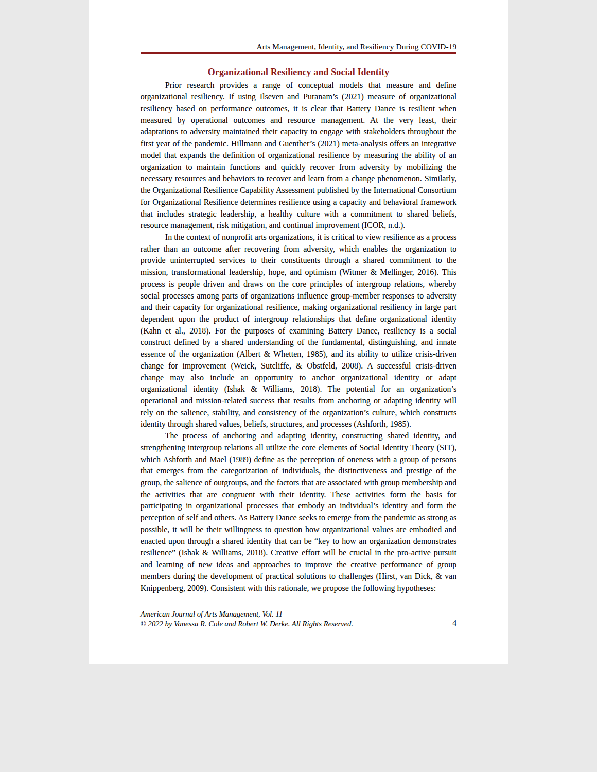Arts Management, Identity, and Resiliency During COVID-19
Organizational Resiliency and Social Identity
Prior research provides a range of conceptual models that measure and define organizational resiliency. If using Ilseven and Puranam’s (2021) measure of organizational resiliency based on performance outcomes, it is clear that Battery Dance is resilient when measured by operational outcomes and resource management. At the very least, their adaptations to adversity maintained their capacity to engage with stakeholders throughout the first year of the pandemic. Hillmann and Guenther’s (2021) meta-analysis offers an integrative model that expands the definition of organizational resilience by measuring the ability of an organization to maintain functions and quickly recover from adversity by mobilizing the necessary resources and behaviors to recover and learn from a change phenomenon. Similarly, the Organizational Resilience Capability Assessment published by the International Consortium for Organizational Resilience determines resilience using a capacity and behavioral framework that includes strategic leadership, a healthy culture with a commitment to shared beliefs, resource management, risk mitigation, and continual improvement (ICOR, n.d.).
In the context of nonprofit arts organizations, it is critical to view resilience as a process rather than an outcome after recovering from adversity, which enables the organization to provide uninterrupted services to their constituents through a shared commitment to the mission, transformational leadership, hope, and optimism (Witmer & Mellinger, 2016). This process is people driven and draws on the core principles of intergroup relations, whereby social processes among parts of organizations influence group-member responses to adversity and their capacity for organizational resilience, making organizational resiliency in large part dependent upon the product of intergroup relationships that define organizational identity (Kahn et al., 2018). For the purposes of examining Battery Dance, resiliency is a social construct defined by a shared understanding of the fundamental, distinguishing, and innate essence of the organization (Albert & Whetten, 1985), and its ability to utilize crisis-driven change for improvement (Weick, Sutcliffe, & Obstfeld, 2008). A successful crisis-driven change may also include an opportunity to anchor organizational identity or adapt organizational identity (Ishak & Williams, 2018). The potential for an organization’s operational and mission-related success that results from anchoring or adapting identity will rely on the salience, stability, and consistency of the organization’s culture, which constructs identity through shared values, beliefs, structures, and processes (Ashforth, 1985).
The process of anchoring and adapting identity, constructing shared identity, and strengthening intergroup relations all utilize the core elements of Social Identity Theory (SIT), which Ashforth and Mael (1989) define as the perception of oneness with a group of persons that emerges from the categorization of individuals, the distinctiveness and prestige of the group, the salience of outgroups, and the factors that are associated with group membership and the activities that are congruent with their identity. These activities form the basis for participating in organizational processes that embody an individual’s identity and form the perception of self and others. As Battery Dance seeks to emerge from the pandemic as strong as possible, it will be their willingness to question how organizational values are embodied and enacted upon through a shared identity that can be “key to how an organization demonstrates resilience” (Ishak & Williams, 2018). Creative effort will be crucial in the pro-active pursuit and learning of new ideas and approaches to improve the creative performance of group members during the development of practical solutions to challenges (Hirst, van Dick, & van Knippenberg, 2009). Consistent with this rationale, we propose the following hypotheses:
American Journal of Arts Management, Vol. 11
© 2022 by Vanessa R. Cole and Robert W. Derke. All Rights Reserved.
4